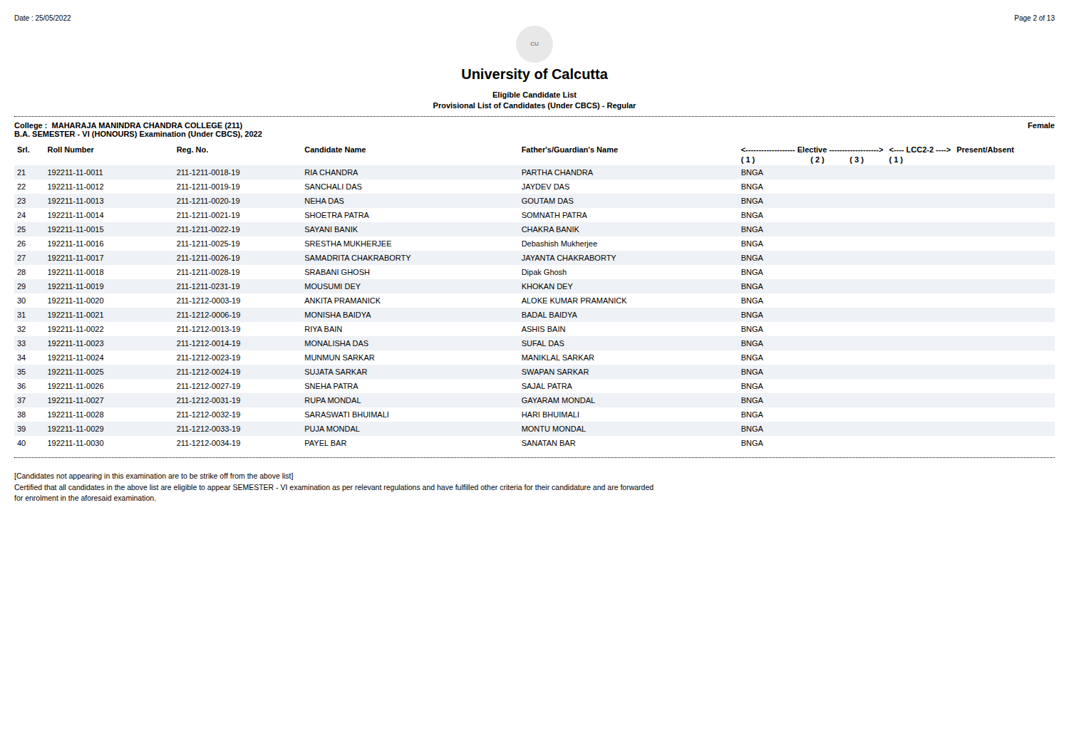Date : 25/05/2022
Page 2 of 13
CU
University of Calcutta
Eligible Candidate List
Provisional List of Candidates (Under CBCS) - Regular
College : MAHARAJA MANINDRA CHANDRA COLLEGE (211)
B.A. SEMESTER - VI (HONOURS) Examination (Under CBCS), 2022
Female
| Srl. | Roll Number | Reg. No. | Candidate Name | Father's/Guardian's Name | <------------------- Elective -------------------> | <---- LCC2-2 ----> | Present/Absent |
| --- | --- | --- | --- | --- | --- | --- | --- |
| | | | | | ( 1 ) | ( 2 ) | ( 3 ) | ( 1 ) | |
| 21 | 192211-11-0011 | 211-1211-0018-19 | RIA CHANDRA | PARTHA CHANDRA | BNGA | | | | |
| 22 | 192211-11-0012 | 211-1211-0019-19 | SANCHALI DAS | JAYDEV DAS | BNGA | | | | |
| 23 | 192211-11-0013 | 211-1211-0020-19 | NEHA DAS | GOUTAM DAS | BNGA | | | | |
| 24 | 192211-11-0014 | 211-1211-0021-19 | SHOETRA PATRA | SOMNATH PATRA | BNGA | | | | |
| 25 | 192211-11-0015 | 211-1211-0022-19 | SAYANI BANIK | CHAKRA BANIK | BNGA | | | | |
| 26 | 192211-11-0016 | 211-1211-0025-19 | SRESTHA MUKHERJEE | Debashish Mukherjee | BNGA | | | | |
| 27 | 192211-11-0017 | 211-1211-0026-19 | SAMADRITA CHAKRABORTY | JAYANTA CHAKRABORTY | BNGA | | | | |
| 28 | 192211-11-0018 | 211-1211-0028-19 | SRABANI GHOSH | Dipak Ghosh | BNGA | | | | |
| 29 | 192211-11-0019 | 211-1211-0231-19 | MOUSUMI DEY | KHOKAN DEY | BNGA | | | | |
| 30 | 192211-11-0020 | 211-1212-0003-19 | ANKITA PRAMANICK | ALOKE KUMAR PRAMANICK | BNGA | | | | |
| 31 | 192211-11-0021 | 211-1212-0006-19 | MONISHA BAIDYA | BADAL BAIDYA | BNGA | | | | |
| 32 | 192211-11-0022 | 211-1212-0013-19 | RIYA BAIN | ASHIS BAIN | BNGA | | | | |
| 33 | 192211-11-0023 | 211-1212-0014-19 | MONALISHA DAS | SUFAL DAS | BNGA | | | | |
| 34 | 192211-11-0024 | 211-1212-0023-19 | MUNMUN SARKAR | MANIKLAL SARKAR | BNGA | | | | |
| 35 | 192211-11-0025 | 211-1212-0024-19 | SUJATA SARKAR | SWAPAN SARKAR | BNGA | | | | |
| 36 | 192211-11-0026 | 211-1212-0027-19 | SNEHA PATRA | SAJAL PATRA | BNGA | | | | |
| 37 | 192211-11-0027 | 211-1212-0031-19 | RUPA MONDAL | GAYARAM MONDAL | BNGA | | | | |
| 38 | 192211-11-0028 | 211-1212-0032-19 | SARASWATI BHUIMALI | HARI BHUIMALI | BNGA | | | | |
| 39 | 192211-11-0029 | 211-1212-0033-19 | PUJA MONDAL | MONTU MONDAL | BNGA | | | | |
| 40 | 192211-11-0030 | 211-1212-0034-19 | PAYEL BAR | SANATAN BAR | BNGA | | | | |
[Candidates not appearing in this examination are to be strike off from the above list]
Certified that all candidates in the above list are eligible to appear SEMESTER - VI examination as per relevant regulations and have fulfilled other criteria for their candidature and are forwarded
for enrolment in the aforesaid examination.